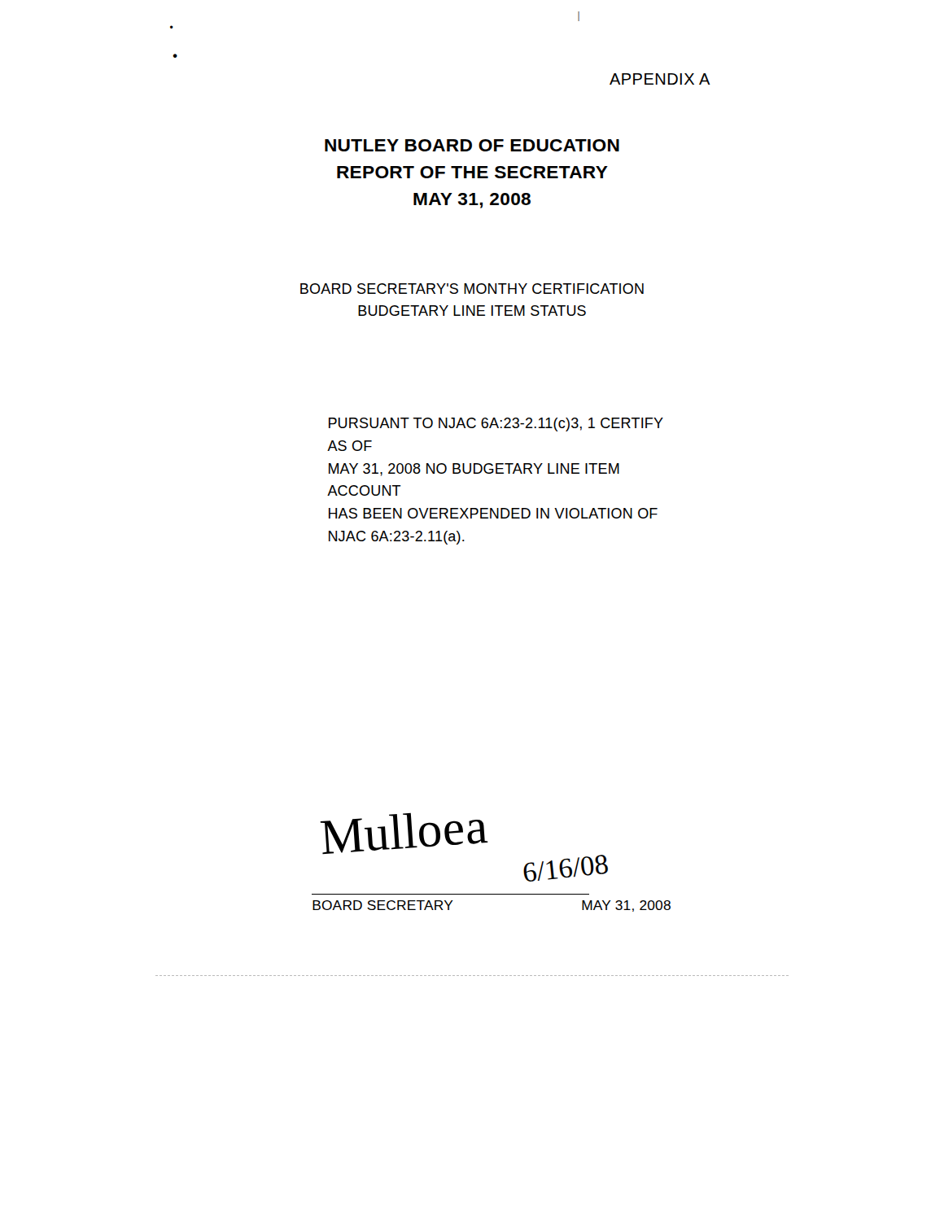•
•
|
APPENDIX A
NUTLEY BOARD OF EDUCATION
REPORT OF THE SECRETARY
MAY 31, 2008
BOARD SECRETARY'S MONTHY CERTIFICATION
BUDGETARY LINE ITEM STATUS
PURSUANT TO NJAC 6A:23-2.11(c)3, 1 CERTIFY AS OF
MAY 31, 2008 NO BUDGETARY LINE ITEM ACCOUNT
HAS BEEN OVEREXPENDED IN VIOLATION OF
NJAC 6A:23-2.11(a).
Mullоеа
6/16/08
BOARD SECRETARY MAY 31, 2008